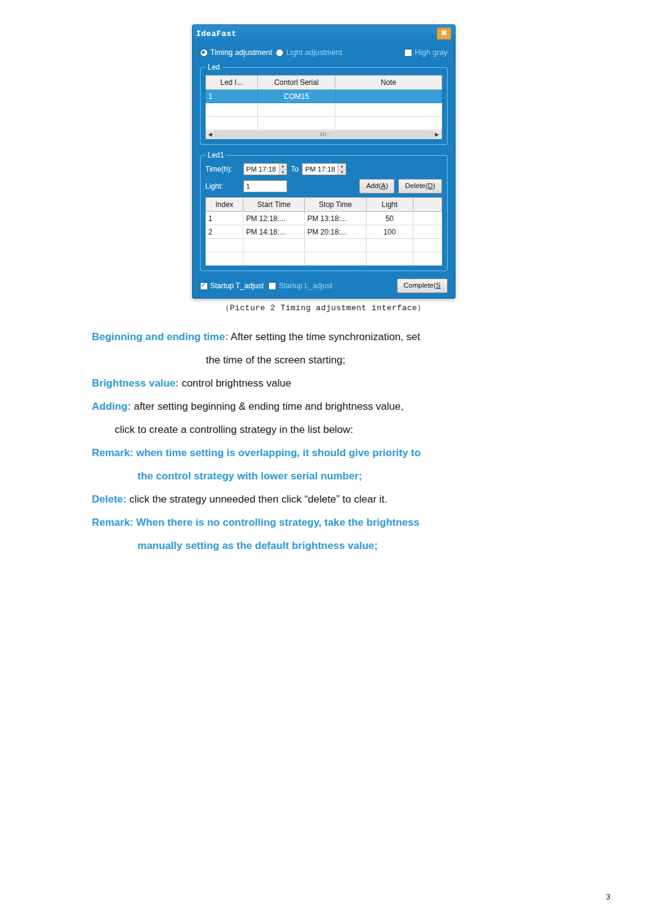IdeaFast ✖
Timing adjustment Light adjustment High gray
Led
| Led I... | Contorl Serial | Note |
| --- | --- | --- |
| 1 | COM15 | |
◀ III ▶
Led1
Time(h): PM 17:18 ▲▼ To PM 17:18 ▲▼
Light: 1 Add(A) Delete(D)
| Index | Start Time | Stop Time | Light | |
| --- | --- | --- | --- | --- |
| 1 | PM 12:18:... | PM 13:18:... | 50 | |
| 2 | PM 14:18:... | PM 20:18:... | 100 | |
Startup T_adjust Startup L_adjust Complete(S
（Picture 2 Timing adjustment interface）
Beginning and ending time: After setting the time synchronization, set
the time of the screen starting;
Brightness value: control brightness value
Adding: after setting beginning & ending time and brightness value,
click to create a controlling strategy in the list below:
Remark: when time setting is overlapping, it should give priority to
the control strategy with lower serial number;
Delete: click the strategy unneeded then click “delete” to clear it.
Remark: When there is no controlling strategy, take the brightness
manually setting as the default brightness value;
3